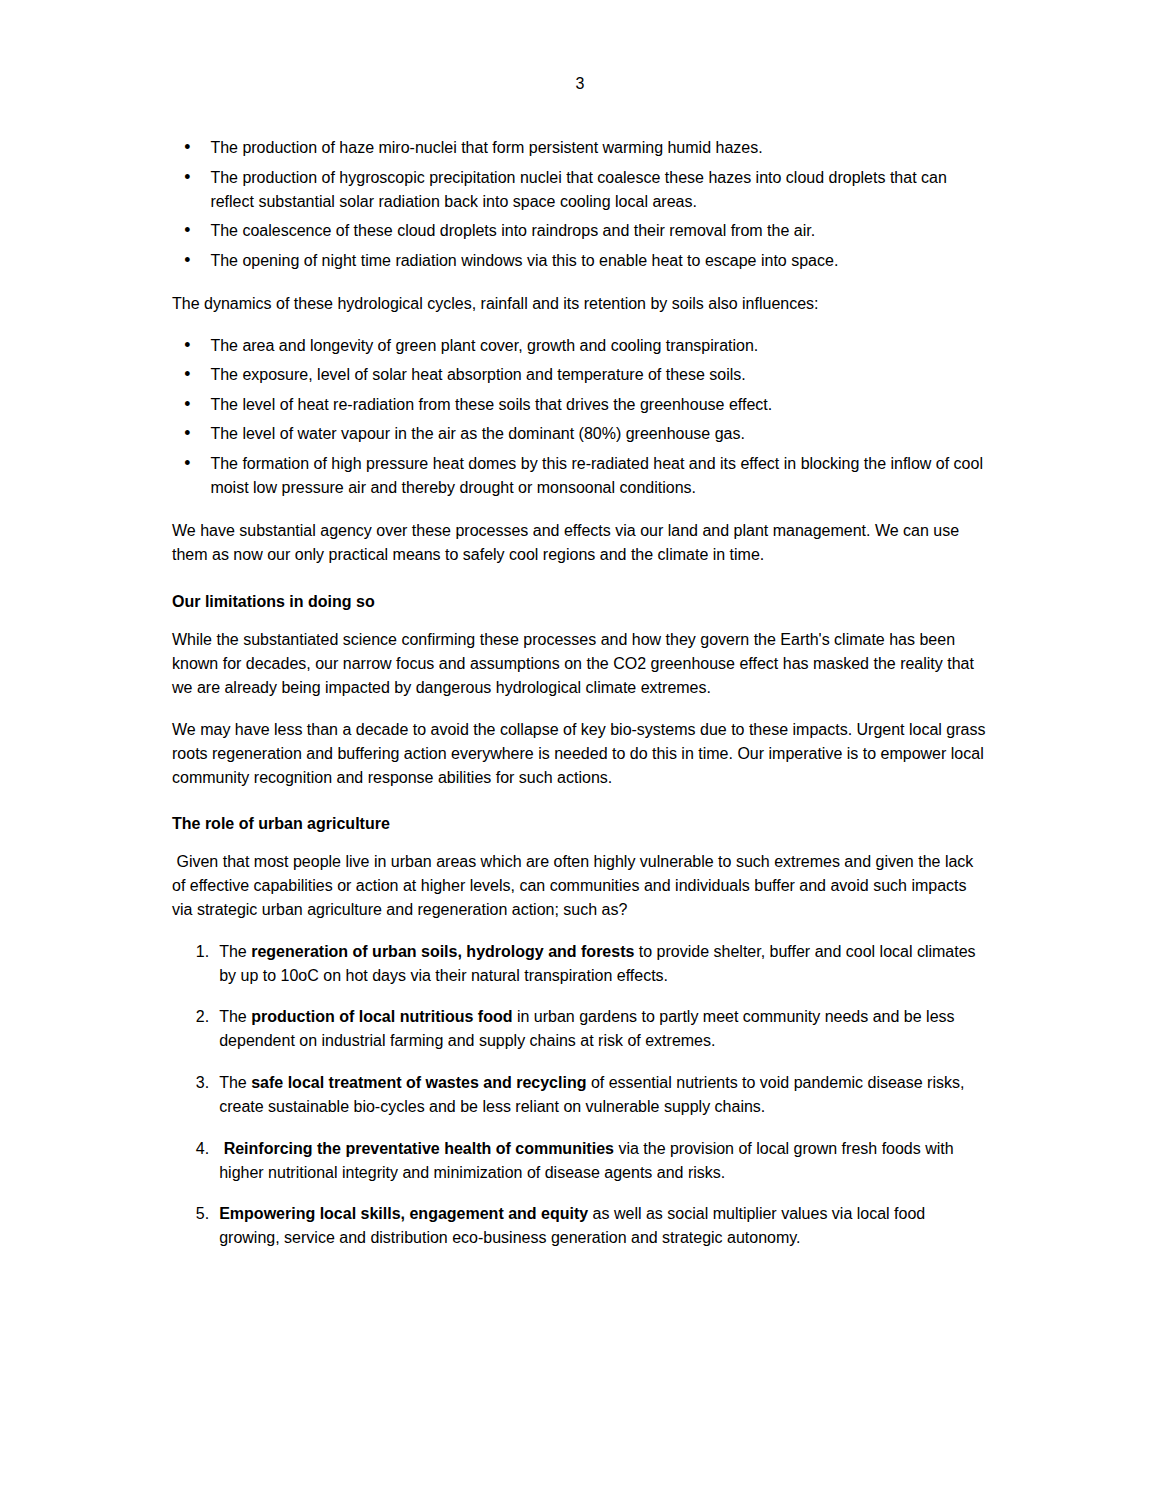3
The production of haze miro-nuclei that form persistent warming humid hazes.
The production of hygroscopic precipitation nuclei that coalesce these hazes into cloud droplets that can reflect substantial solar radiation back into space cooling local areas.
The coalescence of these cloud droplets into raindrops and their removal from the air.
The opening of night time radiation windows via this to enable heat to escape into space.
The dynamics of these hydrological cycles, rainfall and its retention by soils also influences:
The area and longevity of green plant cover, growth and cooling transpiration.
The exposure, level of solar heat absorption and temperature of these soils.
The level of heat re-radiation from these soils that drives the greenhouse effect.
The level of water vapour in the air as the dominant (80%) greenhouse gas.
The formation of high pressure heat domes by this re-radiated heat and its effect in blocking the inflow of cool moist low pressure air and thereby drought or monsoonal conditions.
We have substantial agency over these processes and effects via our land and plant management. We can use them as now our only practical means to safely cool regions and the climate in time.
Our limitations in doing so
While the substantiated science confirming these processes and how they govern the Earth's climate has been known for decades, our narrow focus and assumptions on the CO2 greenhouse effect has masked the reality that we are already being impacted by dangerous hydrological climate extremes.
We may have less than a decade to avoid the collapse of key bio-systems due to these impacts. Urgent local grass roots regeneration and buffering action everywhere is needed to do this in time. Our imperative is to empower local community recognition and response abilities for such actions.
The role of urban agriculture
Given that most people live in urban areas which are often highly vulnerable to such extremes and given the lack of effective capabilities or action at higher levels, can communities and individuals buffer and avoid such impacts via strategic urban agriculture and regeneration action; such as?
The regeneration of urban soils, hydrology and forests to provide shelter, buffer and cool local climates by up to 10oC on hot days via their natural transpiration effects.
The production of local nutritious food in urban gardens to partly meet community needs and be less dependent on industrial farming and supply chains at risk of extremes.
The safe local treatment of wastes and recycling of essential nutrients to void pandemic disease risks, create sustainable bio-cycles and be less reliant on vulnerable supply chains.
Reinforcing the preventative health of communities via the provision of local grown fresh foods with higher nutritional integrity and minimization of disease agents and risks.
Empowering local skills, engagement and equity as well as social multiplier values via local food growing, service and distribution eco-business generation and strategic autonomy.